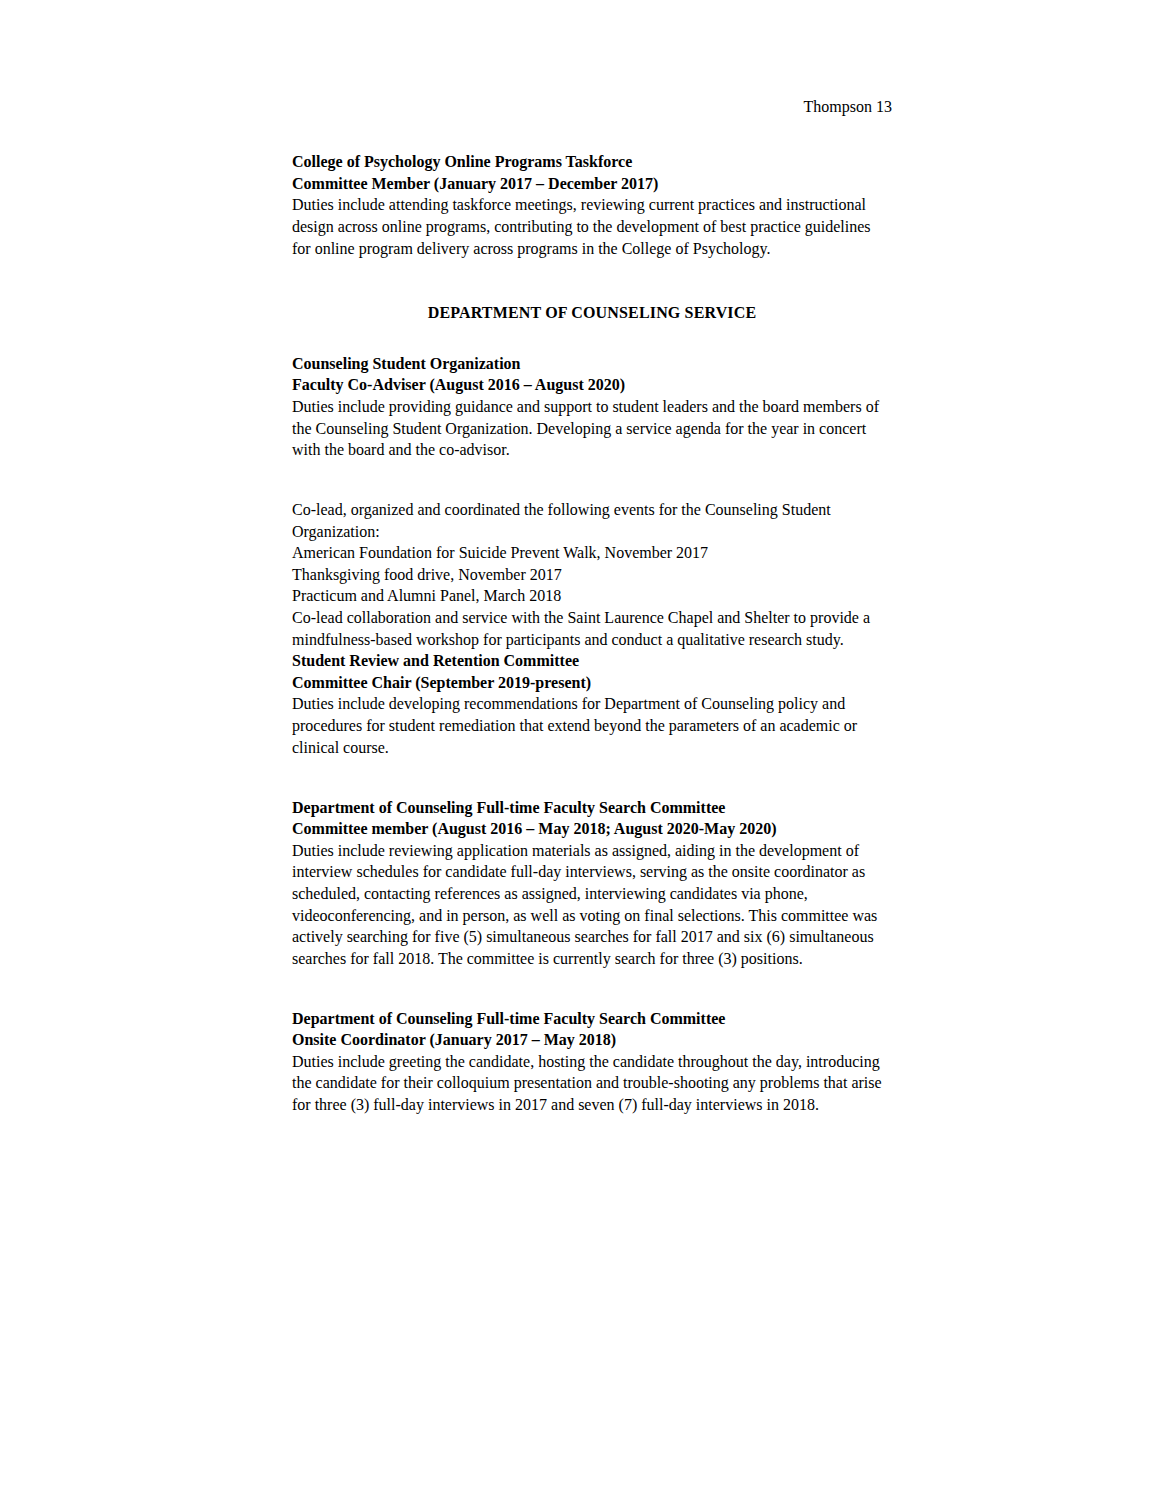Thompson 13
College of Psychology Online Programs Taskforce
Committee Member (January 2017 – December 2017)
Duties include attending taskforce meetings, reviewing current practices and instructional design across online programs, contributing to the development of best practice guidelines for online program delivery across programs in the College of Psychology.
Department of Counseling Service
Counseling Student Organization
Faculty Co-Adviser (August 2016 – August 2020)
Duties include providing guidance and support to student leaders and the board members of the Counseling Student Organization. Developing a service agenda for the year in concert with the board and the co-advisor.
Co-lead, organized and coordinated the following events for the Counseling Student Organization:
American Foundation for Suicide Prevent Walk, November 2017
Thanksgiving food drive, November 2017
Practicum and Alumni Panel, March 2018
Co-lead collaboration and service with the Saint Laurence Chapel and Shelter to provide a mindfulness-based workshop for participants and conduct a qualitative research study.
Student Review and Retention Committee
Committee Chair (September 2019-present)
Duties include developing recommendations for Department of Counseling policy and procedures for student remediation that extend beyond the parameters of an academic or clinical course.
Department of Counseling Full-time Faculty Search Committee
Committee member (August 2016 – May 2018; August 2020-May 2020)
Duties include reviewing application materials as assigned, aiding in the development of interview schedules for candidate full-day interviews, serving as the onsite coordinator as scheduled, contacting references as assigned, interviewing candidates via phone, videoconferencing, and in person, as well as voting on final selections. This committee was actively searching for five (5) simultaneous searches for fall 2017 and six (6) simultaneous searches for fall 2018. The committee is currently search for three (3) positions.
Department of Counseling Full-time Faculty Search Committee
Onsite Coordinator (January 2017 – May 2018)
Duties include greeting the candidate, hosting the candidate throughout the day, introducing the candidate for their colloquium presentation and trouble-shooting any problems that arise for three (3) full-day interviews in 2017 and seven (7) full-day interviews in 2018.